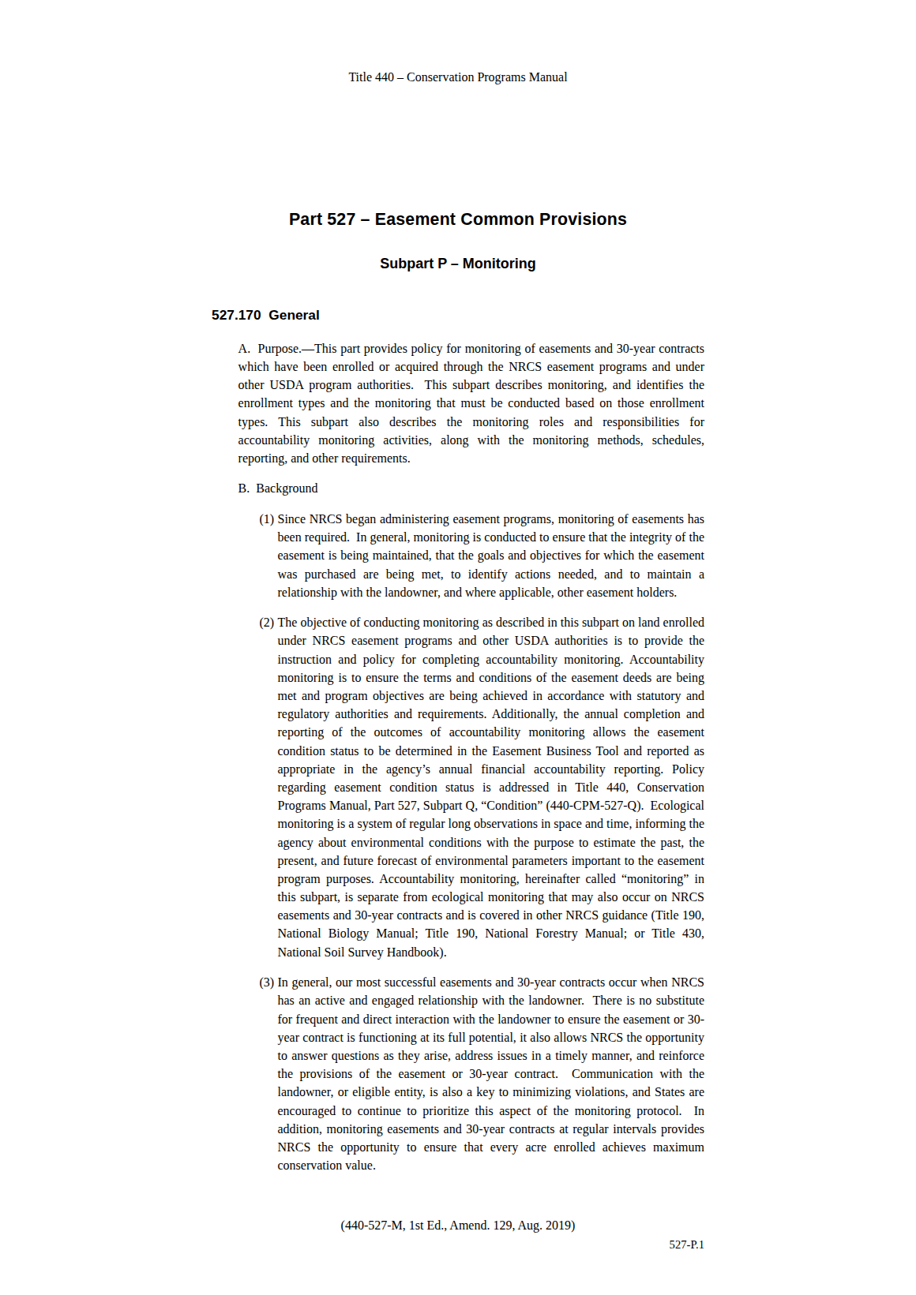Title 440 – Conservation Programs Manual
Part 527 – Easement Common Provisions
Subpart P – Monitoring
527.170 General
A. Purpose.—This part provides policy for monitoring of easements and 30-year contracts which have been enrolled or acquired through the NRCS easement programs and under other USDA program authorities. This subpart describes monitoring, and identifies the enrollment types and the monitoring that must be conducted based on those enrollment types. This subpart also describes the monitoring roles and responsibilities for accountability monitoring activities, along with the monitoring methods, schedules, reporting, and other requirements.
B. Background
(1) Since NRCS began administering easement programs, monitoring of easements has been required. In general, monitoring is conducted to ensure that the integrity of the easement is being maintained, that the goals and objectives for which the easement was purchased are being met, to identify actions needed, and to maintain a relationship with the landowner, and where applicable, other easement holders.
(2) The objective of conducting monitoring as described in this subpart on land enrolled under NRCS easement programs and other USDA authorities is to provide the instruction and policy for completing accountability monitoring. Accountability monitoring is to ensure the terms and conditions of the easement deeds are being met and program objectives are being achieved in accordance with statutory and regulatory authorities and requirements. Additionally, the annual completion and reporting of the outcomes of accountability monitoring allows the easement condition status to be determined in the Easement Business Tool and reported as appropriate in the agency’s annual financial accountability reporting. Policy regarding easement condition status is addressed in Title 440, Conservation Programs Manual, Part 527, Subpart Q, “Condition” (440-CPM-527-Q). Ecological monitoring is a system of regular long observations in space and time, informing the agency about environmental conditions with the purpose to estimate the past, the present, and future forecast of environmental parameters important to the easement program purposes. Accountability monitoring, hereinafter called “monitoring” in this subpart, is separate from ecological monitoring that may also occur on NRCS easements and 30-year contracts and is covered in other NRCS guidance (Title 190, National Biology Manual; Title 190, National Forestry Manual; or Title 430, National Soil Survey Handbook).
(3) In general, our most successful easements and 30-year contracts occur when NRCS has an active and engaged relationship with the landowner. There is no substitute for frequent and direct interaction with the landowner to ensure the easement or 30-year contract is functioning at its full potential, it also allows NRCS the opportunity to answer questions as they arise, address issues in a timely manner, and reinforce the provisions of the easement or 30-year contract. Communication with the landowner, or eligible entity, is also a key to minimizing violations, and States are encouraged to continue to prioritize this aspect of the monitoring protocol. In addition, monitoring easements and 30-year contracts at regular intervals provides NRCS the opportunity to ensure that every acre enrolled achieves maximum conservation value.
(440-527-M, 1st Ed., Amend. 129, Aug. 2019)
527-P.1